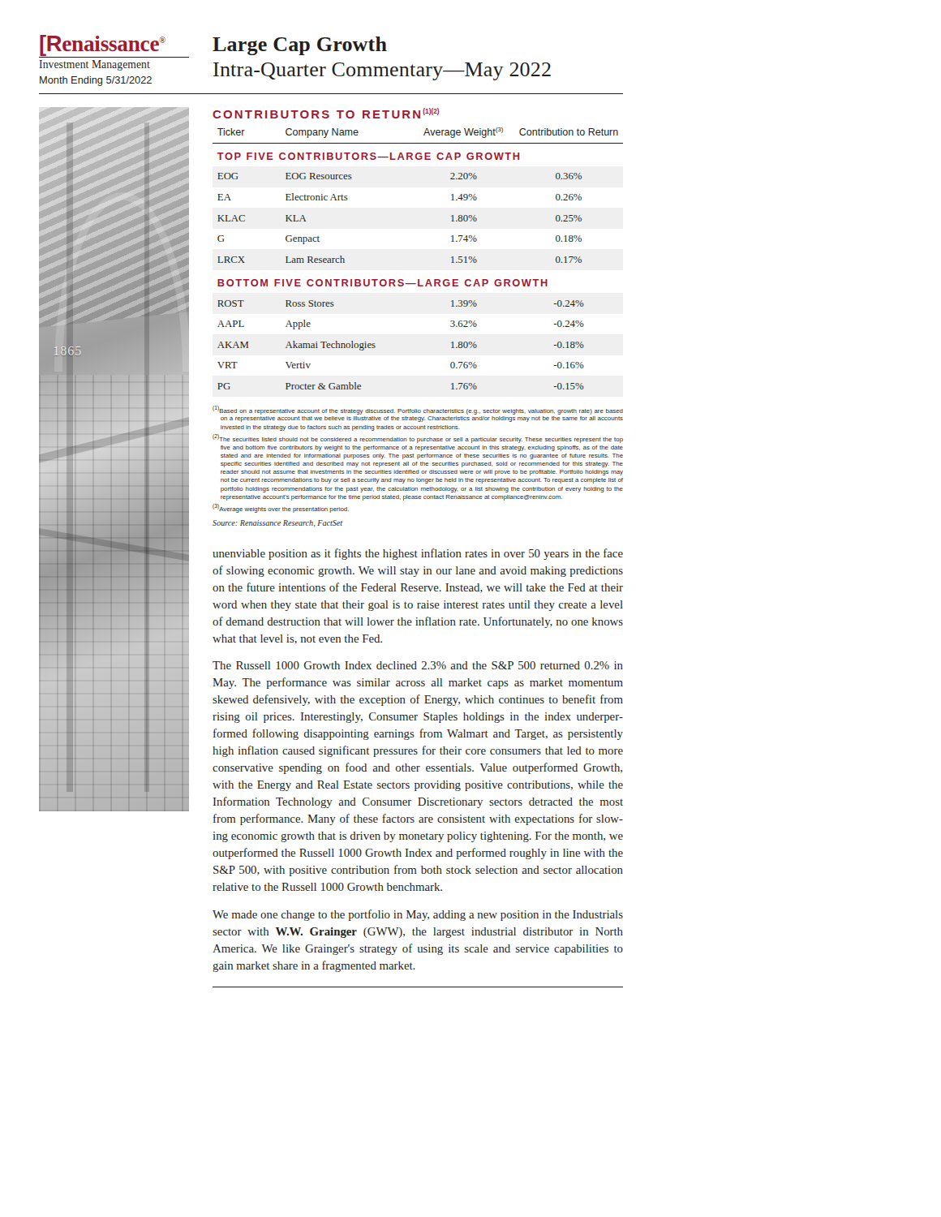[Renaissance®
Investment Management
Month Ending 5/31/2022
Large Cap Growth
Intra-Quarter Commentary—May 2022
1865
CONTRIBUTORS TO RETURN(1)(2)
| Ticker | Company Name | Average Weight (3) | Contribution to Return |
| --- | --- | --- | --- |
| TOP FIVE CONTRIBUTORS—LARGE CAP GROWTH |
| EOG | EOG Resources | 2.20% | 0.36% |
| EA | Electronic Arts | 1.49% | 0.26% |
| KLAC | KLA | 1.80% | 0.25% |
| G | Genpact | 1.74% | 0.18% |
| LRCX | Lam Research | 1.51% | 0.17% |
| BOTTOM FIVE CONTRIBUTORS—LARGE CAP GROWTH |
| ROST | Ross Stores | 1.39% | -0.24% |
| AAPL | Apple | 3.62% | -0.24% |
| AKAM | Akamai Technologies | 1.80% | -0.18% |
| VRT | Vertiv | 0.76% | -0.16% |
| PG | Procter & Gamble | 1.76% | -0.15% |
(1)Based on a representative account of the strategy discussed. Portfolio characteristics (e.g., sector weights, valuation, growth rate) are based on a representative account that we believe is illustrative of the strategy. Characteristics and/or holdings may not be the same for all accounts invested in the strategy due to factors such as pending trades or account restrictions.
(2)The securities listed should not be considered a recommendation to purchase or sell a particular security. These securities represent the top five and bottom five contributors by weight to the performance of a representative account in this strategy, excluding spinoffs, as of the date stated and are intended for informational purposes only. The past performance of these securities is no guarantee of future results. The specific securities identified and described may not represent all of the securities purchased, sold or recommended for this strategy. The reader should not assume that investments in the securities identified or discussed were or will prove to be profitable. Portfolio holdings may not be current recommendations to buy or sell a security and may no longer be held in the representative account. To request a complete list of portfolio holdings recommendations for the past year, the calculation methodology, or a list showing the contribution of every holding to the representative account's performance for the time period stated, please contact Renaissance at compliance@reninv.com.
(3)Average weights over the presentation period.
Source: Renaissance Research, FactSet
unenviable position as it fights the highest inflation rates in over 50 years in the face of slowing economic growth. We will stay in our lane and avoid making predictions on the future intentions of the Federal Reserve. Instead, we will take the Fed at their word when they state that their goal is to raise interest rates until they create a level of demand destruction that will lower the inflation rate. Unfortunately, no one knows what that level is, not even the Fed.
The Russell 1000 Growth Index declined 2.3% and the S&P 500 returned 0.2% in May. The performance was similar across all market caps as market momentum skewed defensively, with the exception of Energy, which continues to benefit from rising oil prices. Interestingly, Consumer Staples holdings in the index underperformed following disappointing earnings from Walmart and Target, as persistently high inflation caused significant pressures for their core consumers that led to more conservative spending on food and other essentials. Value outperformed Growth, with the Energy and Real Estate sectors providing positive contributions, while the Information Technology and Consumer Discretionary sectors detracted the most from performance. Many of these factors are consistent with expectations for slowing economic growth that is driven by monetary policy tightening. For the month, we outperformed the Russell 1000 Growth Index and performed roughly in line with the S&P 500, with positive contribution from both stock selection and sector allocation relative to the Russell 1000 Growth benchmark.
We made one change to the portfolio in May, adding a new position in the Industrials sector with W.W. Grainger (GWW), the largest industrial distributor in North America. We like Grainger's strategy of using its scale and service capabilities to gain market share in a fragmented market.